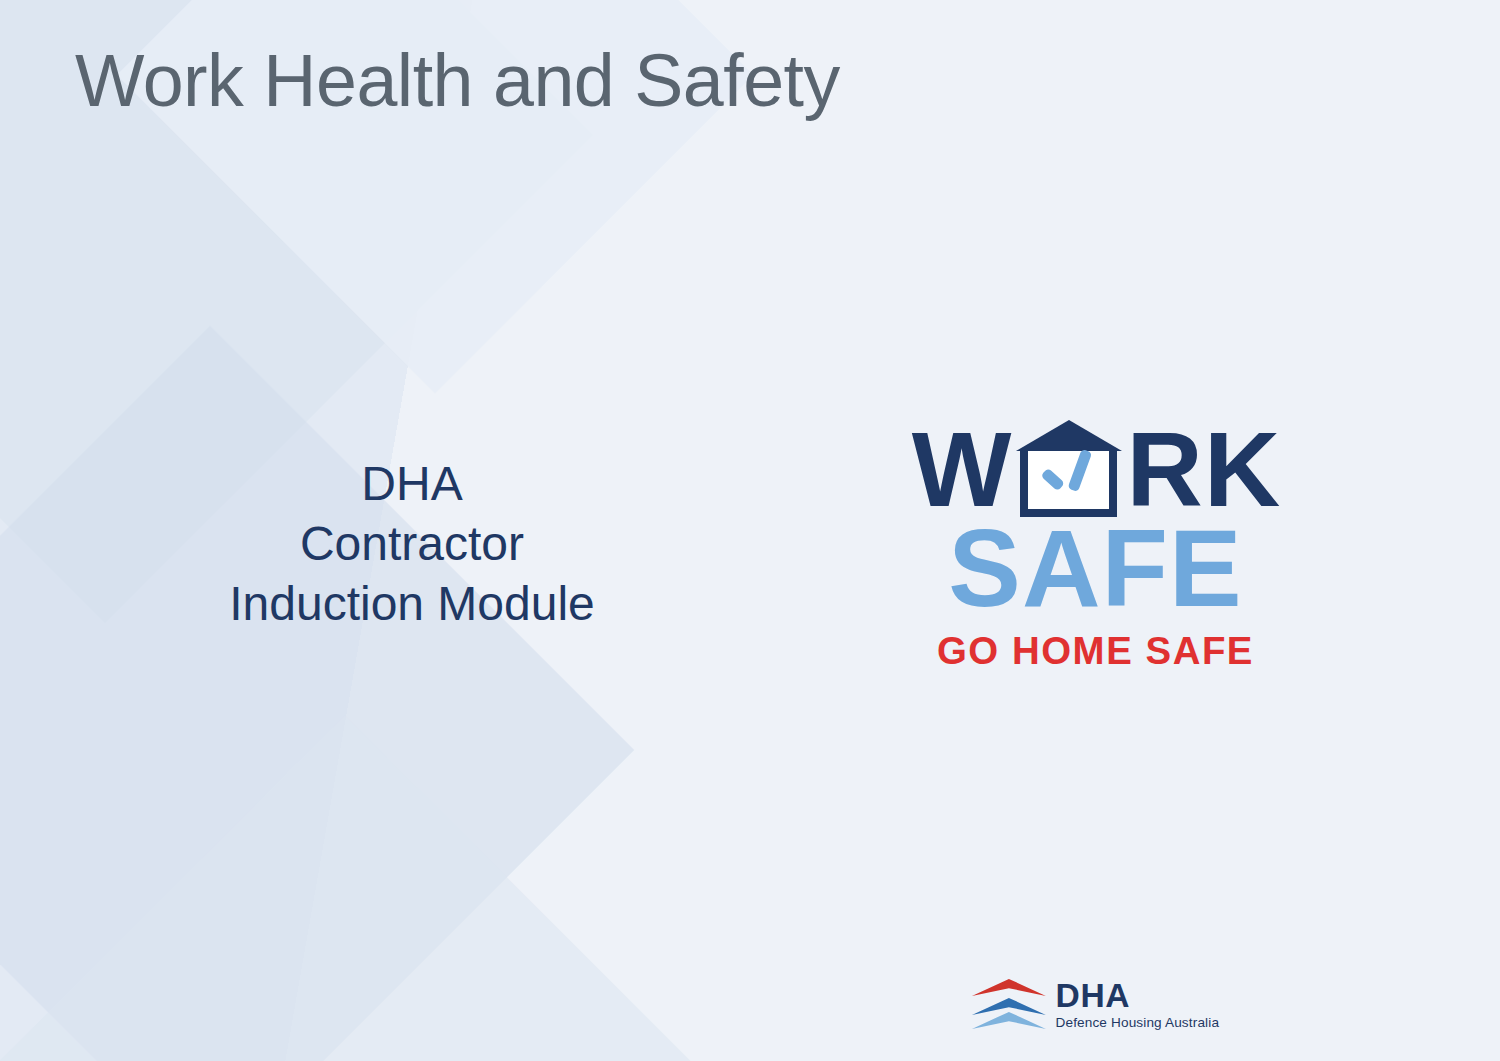Work Health and Safety
DHA Contractor Induction Module
W R K
SAFE
GO HOME SAFE
DHA
Defence Housing Australia